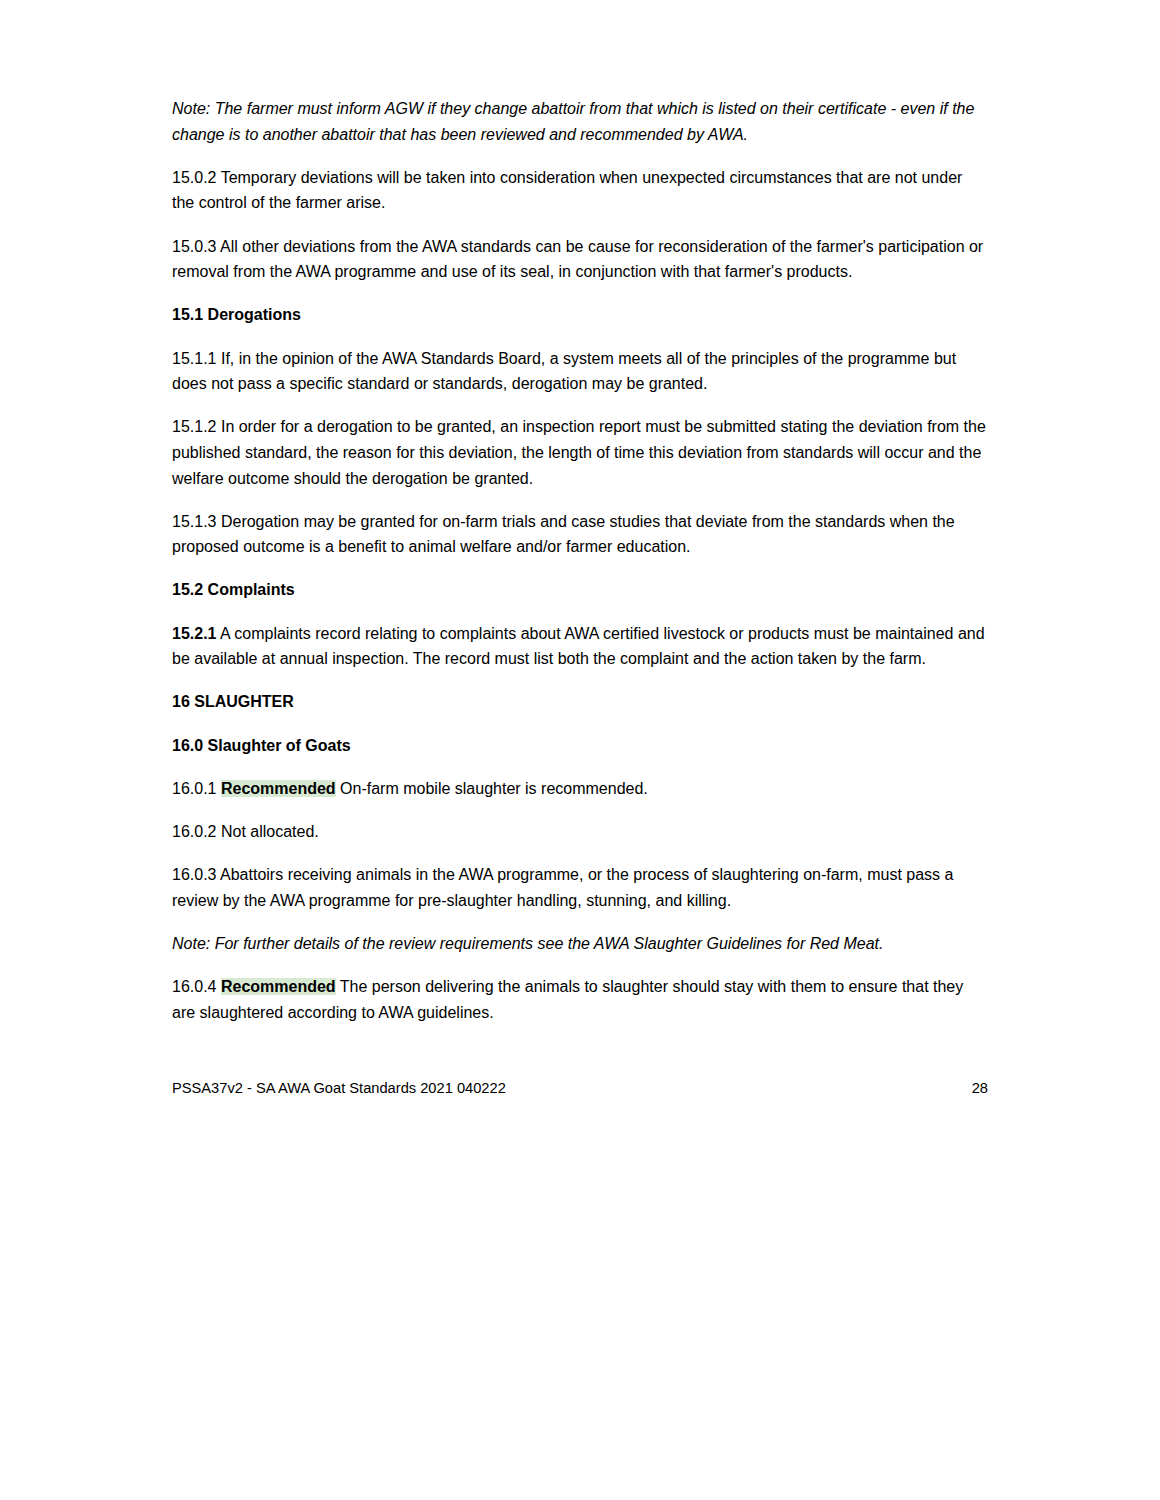Note: The farmer must inform AGW if they change abattoir from that which is listed on their certificate - even if the change is to another abattoir that has been reviewed and recommended by AWA.
15.0.2 Temporary deviations will be taken into consideration when unexpected circumstances that are not under the control of the farmer arise.
15.0.3 All other deviations from the AWA standards can be cause for reconsideration of the farmer's participation or removal from the AWA programme and use of its seal, in conjunction with that farmer's products.
15.1 Derogations
15.1.1 If, in the opinion of the AWA Standards Board, a system meets all of the principles of the programme but does not pass a specific standard or standards, derogation may be granted.
15.1.2 In order for a derogation to be granted, an inspection report must be submitted stating the deviation from the published standard, the reason for this deviation, the length of time this deviation from standards will occur and the welfare outcome should the derogation be granted.
15.1.3 Derogation may be granted for on-farm trials and case studies that deviate from the standards when the proposed outcome is a benefit to animal welfare and/or farmer education.
15.2 Complaints
15.2.1 A complaints record relating to complaints about AWA certified livestock or products must be maintained and be available at annual inspection. The record must list both the complaint and the action taken by the farm.
16 SLAUGHTER
16.0 Slaughter of Goats
16.0.1 Recommended On-farm mobile slaughter is recommended.
16.0.2 Not allocated.
16.0.3 Abattoirs receiving animals in the AWA programme, or the process of slaughtering on-farm, must pass a review by the AWA programme for pre-slaughter handling, stunning, and killing.
Note: For further details of the review requirements see the AWA Slaughter Guidelines for Red Meat.
16.0.4 Recommended The person delivering the animals to slaughter should stay with them to ensure that they are slaughtered according to AWA guidelines.
PSSA37v2 - SA AWA Goat Standards 2021 040222
28